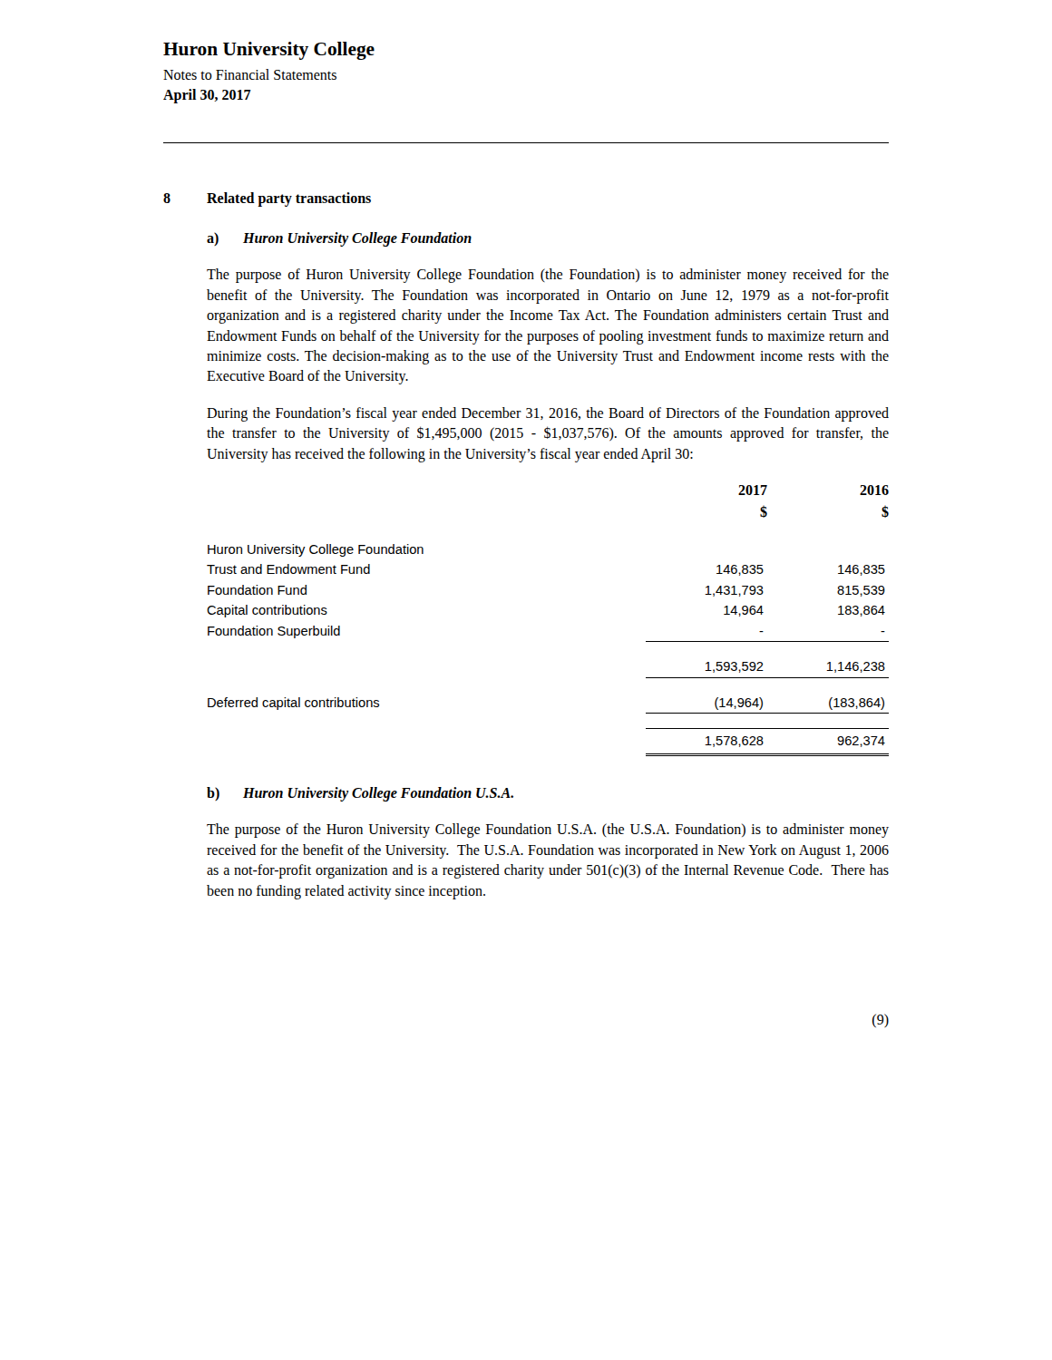Huron University College
Notes to Financial Statements
April 30, 2017
8 Related party transactions
a) Huron University College Foundation
The purpose of Huron University College Foundation (the Foundation) is to administer money received for the benefit of the University. The Foundation was incorporated in Ontario on June 12, 1979 as a not-for-profit organization and is a registered charity under the Income Tax Act. The Foundation administers certain Trust and Endowment Funds on behalf of the University for the purposes of pooling investment funds to maximize return and minimize costs. The decision-making as to the use of the University Trust and Endowment income rests with the Executive Board of the University.
During the Foundation’s fiscal year ended December 31, 2016, the Board of Directors of the Foundation approved the transfer to the University of $1,495,000 (2015 - $1,037,576). Of the amounts approved for transfer, the University has received the following in the University’s fiscal year ended April 30:
| | 2017 | 2016 |
| --- | --- | --- |
| | $ | $ |
| Huron University College Foundation | | |
| Trust and Endowment Fund | 146,835 | 146,835 |
| Foundation Fund | 1,431,793 | 815,539 |
| Capital contributions | 14,964 | 183,864 |
| Foundation Superbuild | - | - |
| | 1,593,592 | 1,146,238 |
| Deferred capital contributions | (14,964) | (183,864) |
| | 1,578,628 | 962,374 |
b) Huron University College Foundation U.S.A.
The purpose of the Huron University College Foundation U.S.A. (the U.S.A. Foundation) is to administer money received for the benefit of the University. The U.S.A. Foundation was incorporated in New York on August 1, 2006 as a not-for-profit organization and is a registered charity under 501(c)(3) of the Internal Revenue Code. There has been no funding related activity since inception.
(9)